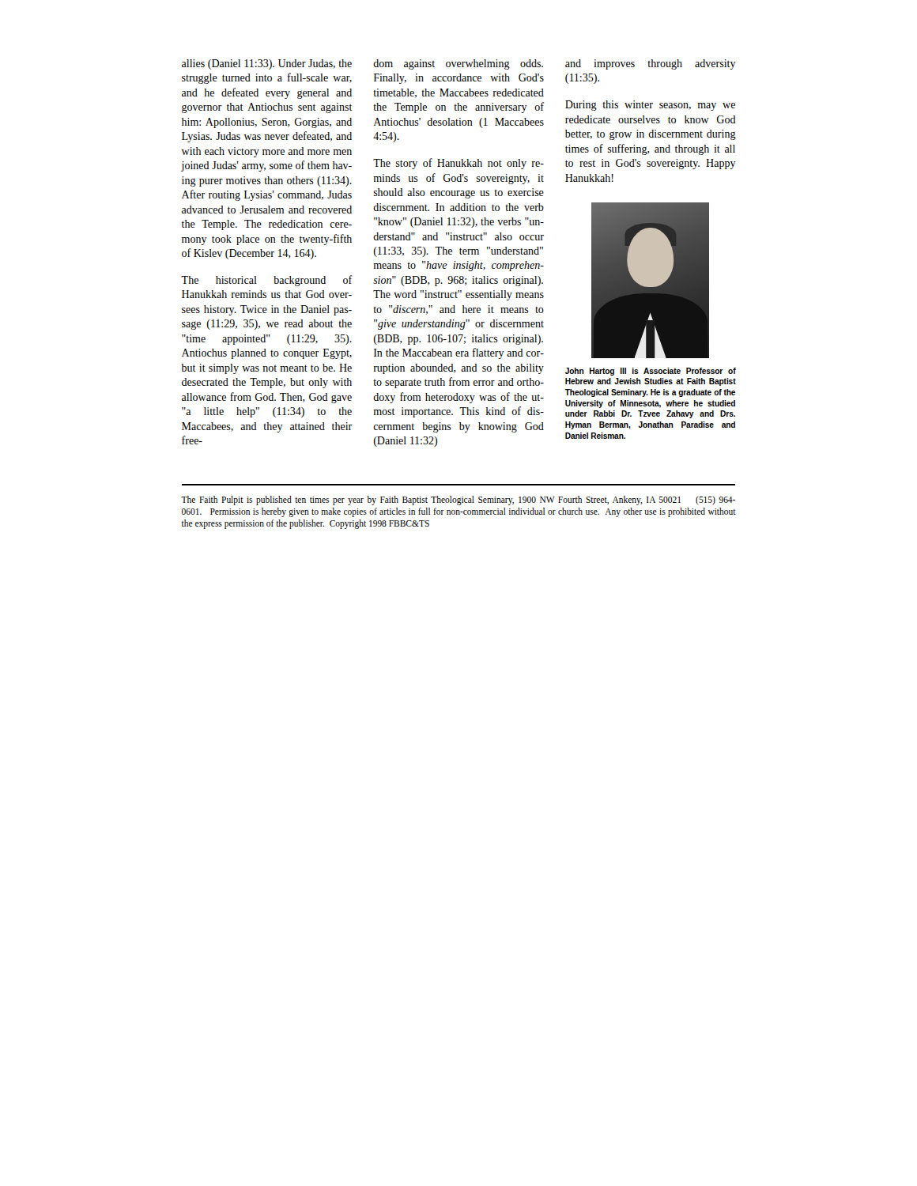allies (Daniel 11:33). Under Judas, the struggle turned into a full-scale war, and he defeated every general and governor that Antiochus sent against him: Apollonius, Seron, Gorgias, and Lysias. Judas was never defeated, and with each victory more and more men joined Judas' army, some of them having purer motives than others (11:34). After routing Lysias' command, Judas advanced to Jerusalem and recovered the Temple. The rededication ceremony took place on the twenty-fifth of Kislev (December 14, 164).
The historical background of Hanukkah reminds us that God oversees history. Twice in the Daniel passage (11:29, 35), we read about the "time appointed" (11:29, 35). Antiochus planned to conquer Egypt, but it simply was not meant to be. He desecrated the Temple, but only with allowance from God. Then, God gave "a little help" (11:34) to the Maccabees, and they attained their free-
dom against overwhelming odds. Finally, in accordance with God's timetable, the Maccabees rededicated the Temple on the anniversary of Antiochus' desolation (1 Maccabees 4:54).
The story of Hanukkah not only reminds us of God's sovereignty, it should also encourage us to exercise discernment. In addition to the verb "know" (Daniel 11:32), the verbs "understand" and "instruct" also occur (11:33, 35). The term "understand" means to "have insight, comprehension" (BDB, p. 968; italics original). The word "instruct" essentially means to "discern," and here it means to "give understanding" or discernment (BDB, pp. 106-107; italics original). In the Maccabean era flattery and corruption abounded, and so the ability to separate truth from error and orthodoxy from heterodoxy was of the utmost importance. This kind of discernment begins by knowing God (Daniel 11:32)
and improves through adversity (11:35).
During this winter season, may we rededicate ourselves to know God better, to grow in discernment during times of suffering, and through it all to rest in God's sovereignty. Happy Hanukkah!
John Hartog III is Associate Professor of Hebrew and Jewish Studies at Faith Baptist Theological Seminary. He is a graduate of the University of Minnesota, where he studied under Rabbi Dr. Tzvee Zahavy and Drs. Hyman Berman, Jonathan Paradise and Daniel Reisman.
The Faith Pulpit is published ten times per year by Faith Baptist Theological Seminary, 1900 NW Fourth Street, Ankeny, IA 50021 (515) 964-0601. Permission is hereby given to make copies of articles in full for non-commercial individual or church use. Any other use is prohibited without the express permission of the publisher. Copyright 1998 FBBC&TS